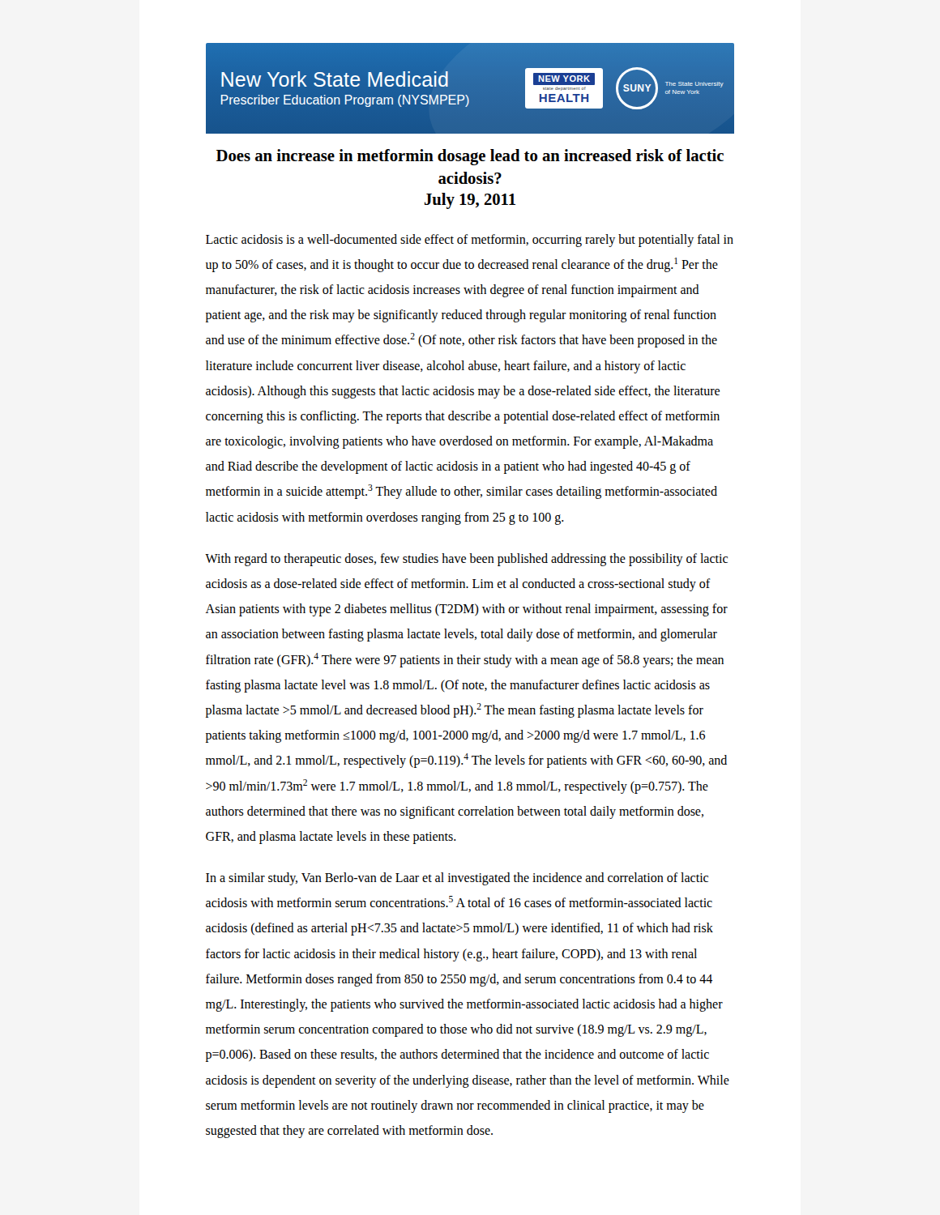New York State Medicaid
Prescriber Education Program (NYSMPEP)
NEW YORK state department of HEALTH
SUNY
The State University
of New York
Does an increase in metformin dosage lead to an increased risk of lactic acidosis?
July 19, 2011
Lactic acidosis is a well-documented side effect of metformin, occurring rarely but potentially fatal in up to 50% of cases, and it is thought to occur due to decreased renal clearance of the drug.1 Per the manufacturer, the risk of lactic acidosis increases with degree of renal function impairment and patient age, and the risk may be significantly reduced through regular monitoring of renal function and use of the minimum effective dose.2 (Of note, other risk factors that have been proposed in the literature include concurrent liver disease, alcohol abuse, heart failure, and a history of lactic acidosis). Although this suggests that lactic acidosis may be a dose-related side effect, the literature concerning this is conflicting. The reports that describe a potential dose-related effect of metformin are toxicologic, involving patients who have overdosed on metformin. For example, Al-Makadma and Riad describe the development of lactic acidosis in a patient who had ingested 40-45 g of metformin in a suicide attempt.3 They allude to other, similar cases detailing metformin-associated lactic acidosis with metformin overdoses ranging from 25 g to 100 g.
With regard to therapeutic doses, few studies have been published addressing the possibility of lactic acidosis as a dose-related side effect of metformin. Lim et al conducted a cross-sectional study of Asian patients with type 2 diabetes mellitus (T2DM) with or without renal impairment, assessing for an association between fasting plasma lactate levels, total daily dose of metformin, and glomerular filtration rate (GFR).4 There were 97 patients in their study with a mean age of 58.8 years; the mean fasting plasma lactate level was 1.8 mmol/L. (Of note, the manufacturer defines lactic acidosis as plasma lactate >5 mmol/L and decreased blood pH).2 The mean fasting plasma lactate levels for patients taking metformin ≤1000 mg/d, 1001-2000 mg/d, and >2000 mg/d were 1.7 mmol/L, 1.6 mmol/L, and 2.1 mmol/L, respectively (p=0.119).4 The levels for patients with GFR <60, 60-90, and >90 ml/min/1.73m2 were 1.7 mmol/L, 1.8 mmol/L, and 1.8 mmol/L, respectively (p=0.757). The authors determined that there was no significant correlation between total daily metformin dose, GFR, and plasma lactate levels in these patients.
In a similar study, Van Berlo-van de Laar et al investigated the incidence and correlation of lactic acidosis with metformin serum concentrations.5 A total of 16 cases of metformin-associated lactic acidosis (defined as arterial pH<7.35 and lactate>5 mmol/L) were identified, 11 of which had risk factors for lactic acidosis in their medical history (e.g., heart failure, COPD), and 13 with renal failure. Metformin doses ranged from 850 to 2550 mg/d, and serum concentrations from 0.4 to 44 mg/L. Interestingly, the patients who survived the metformin-associated lactic acidosis had a higher metformin serum concentration compared to those who did not survive (18.9 mg/L vs. 2.9 mg/L, p=0.006). Based on these results, the authors determined that the incidence and outcome of lactic acidosis is dependent on severity of the underlying disease, rather than the level of metformin. While serum metformin levels are not routinely drawn nor recommended in clinical practice, it may be suggested that they are correlated with metformin dose.